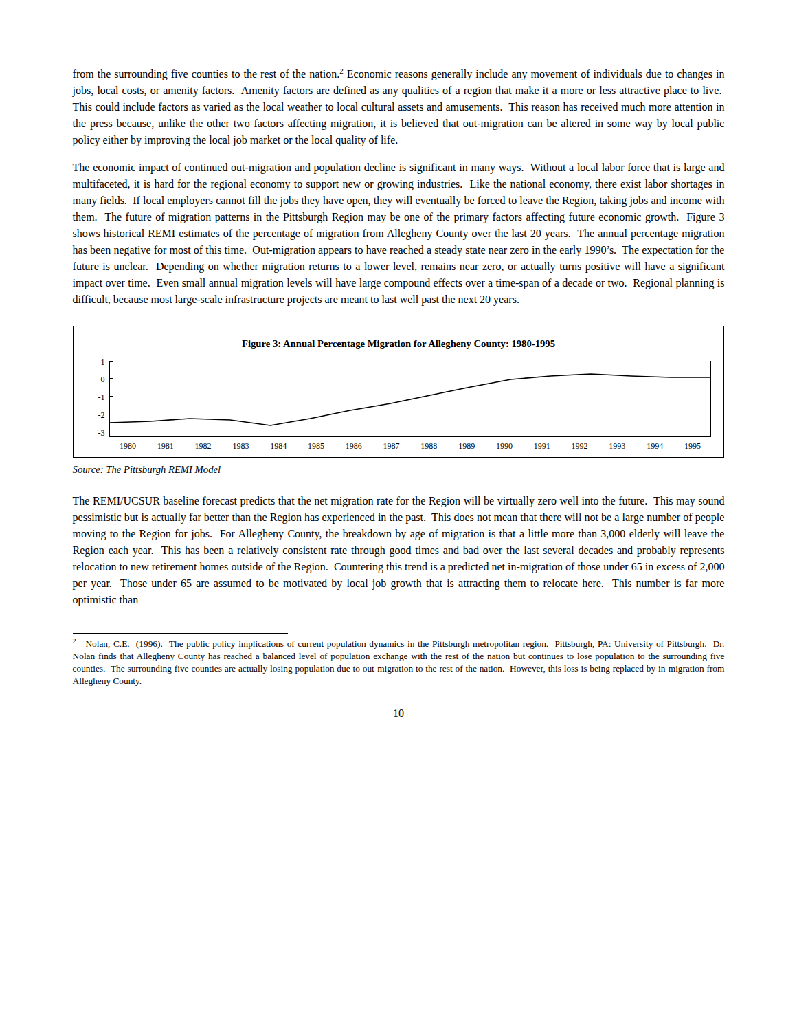from the surrounding five counties to the rest of the nation.2 Economic reasons generally include any movement of individuals due to changes in jobs, local costs, or amenity factors. Amenity factors are defined as any qualities of a region that make it a more or less attractive place to live. This could include factors as varied as the local weather to local cultural assets and amusements. This reason has received much more attention in the press because, unlike the other two factors affecting migration, it is believed that out-migration can be altered in some way by local public policy either by improving the local job market or the local quality of life.
The economic impact of continued out-migration and population decline is significant in many ways. Without a local labor force that is large and multifaceted, it is hard for the regional economy to support new or growing industries. Like the national economy, there exist labor shortages in many fields. If local employers cannot fill the jobs they have open, they will eventually be forced to leave the Region, taking jobs and income with them. The future of migration patterns in the Pittsburgh Region may be one of the primary factors affecting future economic growth. Figure 3 shows historical REMI estimates of the percentage of migration from Allegheny County over the last 20 years. The annual percentage migration has been negative for most of this time. Out-migration appears to have reached a steady state near zero in the early 1990’s. The expectation for the future is unclear. Depending on whether migration returns to a lower level, remains near zero, or actually turns positive will have a significant impact over time. Even small annual migration levels will have large compound effects over a time-span of a decade or two. Regional planning is difficult, because most large-scale infrastructure projects are meant to last well past the next 20 years.
Figure 3: Annual Percentage Migration for Allegheny County: 1980-1995
1 0 -1 -2 -3
1980198119821983198419851986198719881989199019911992199319941995
Source: The Pittsburgh REMI Model
The REMI/UCSUR baseline forecast predicts that the net migration rate for the Region will be virtually zero well into the future. This may sound pessimistic but is actually far better than the Region has experienced in the past. This does not mean that there will not be a large number of people moving to the Region for jobs. For Allegheny County, the breakdown by age of migration is that a little more than 3,000 elderly will leave the Region each year. This has been a relatively consistent rate through good times and bad over the last several decades and probably represents relocation to new retirement homes outside of the Region. Countering this trend is a predicted net in-migration of those under 65 in excess of 2,000 per year. Those under 65 are assumed to be motivated by local job growth that is attracting them to relocate here. This number is far more optimistic than
2 Nolan, C.E. (1996). The public policy implications of current population dynamics in the Pittsburgh metropolitan region. Pittsburgh, PA: University of Pittsburgh. Dr. Nolan finds that Allegheny County has reached a balanced level of population exchange with the rest of the nation but continues to lose population to the surrounding five counties. The surrounding five counties are actually losing population due to out-migration to the rest of the nation. However, this loss is being replaced by in-migration from Allegheny County.
10